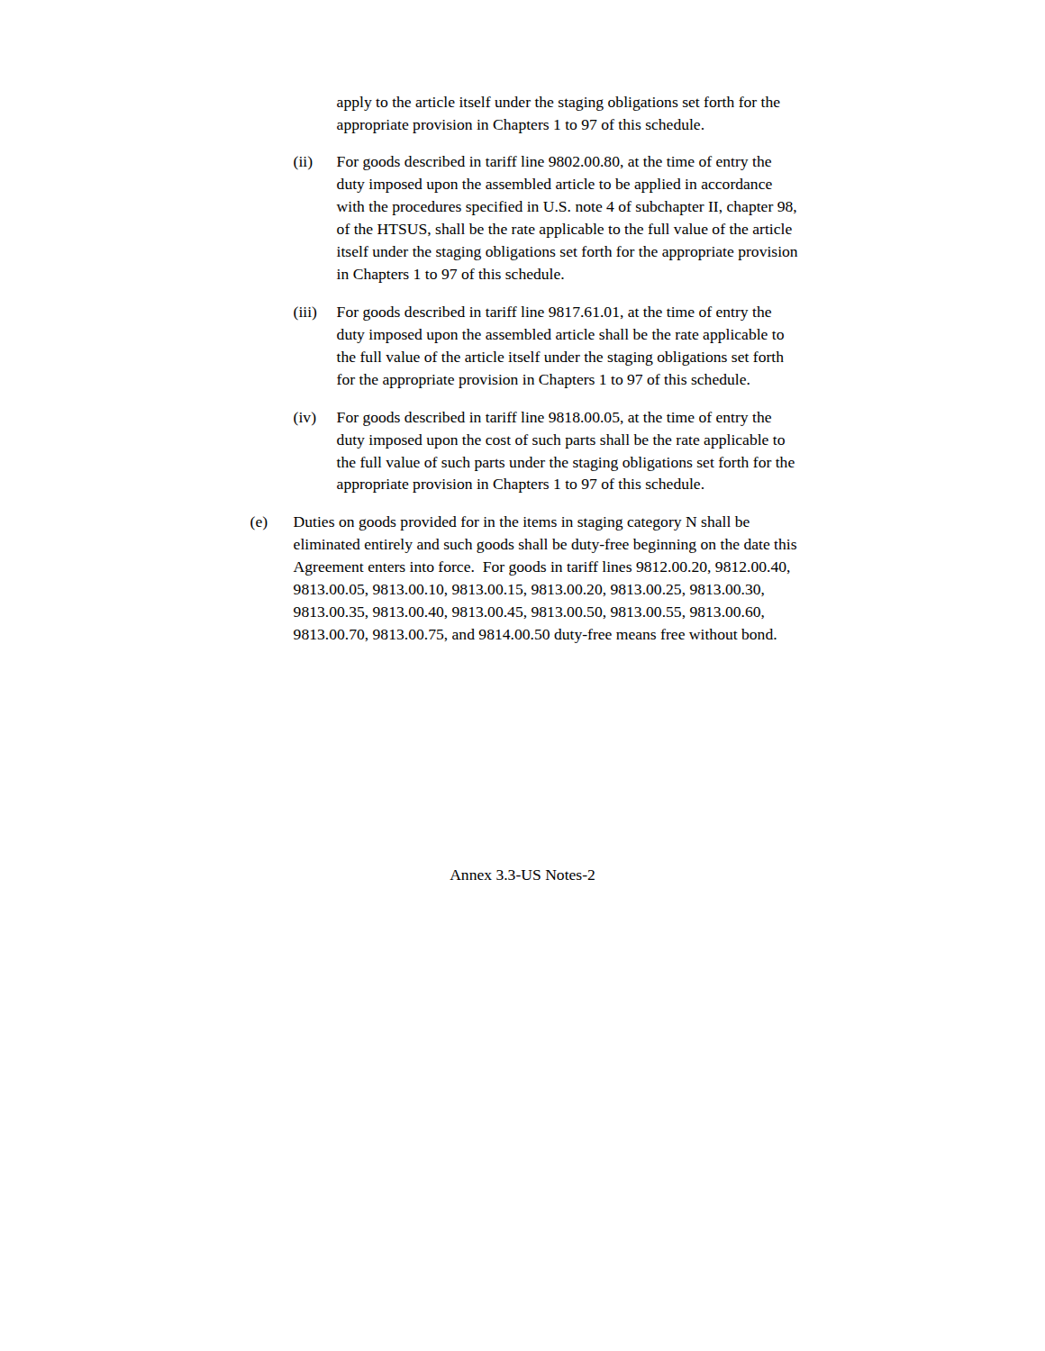apply to the article itself under the staging obligations set forth for the appropriate provision in Chapters 1 to 97 of this schedule.
(ii)
For goods described in tariff line 9802.00.80, at the time of entry the duty imposed upon the assembled article to be applied in accordance with the procedures specified in U.S. note 4 of subchapter II, chapter 98, of the HTSUS, shall be the rate applicable to the full value of the article itself under the staging obligations set forth for the appropriate provision in Chapters 1 to 97 of this schedule.
(iii)
For goods described in tariff line 9817.61.01, at the time of entry the duty imposed upon the assembled article shall be the rate applicable to the full value of the article itself under the staging obligations set forth for the appropriate provision in Chapters 1 to 97 of this schedule.
(iv)
For goods described in tariff line 9818.00.05, at the time of entry the duty imposed upon the cost of such parts shall be the rate applicable to the full value of such parts under the staging obligations set forth for the appropriate provision in Chapters 1 to 97 of this schedule.
(e)
Duties on goods provided for in the items in staging category N shall be eliminated entirely and such goods shall be duty-free beginning on the date this Agreement enters into force. For goods in tariff lines 9812.00.20, 9812.00.40, 9813.00.05, 9813.00.10, 9813.00.15, 9813.00.20, 9813.00.25, 9813.00.30, 9813.00.35, 9813.00.40, 9813.00.45, 9813.00.50, 9813.00.55, 9813.00.60, 9813.00.70, 9813.00.75, and 9814.00.50 duty-free means free without bond.
Annex 3.3-US Notes-2